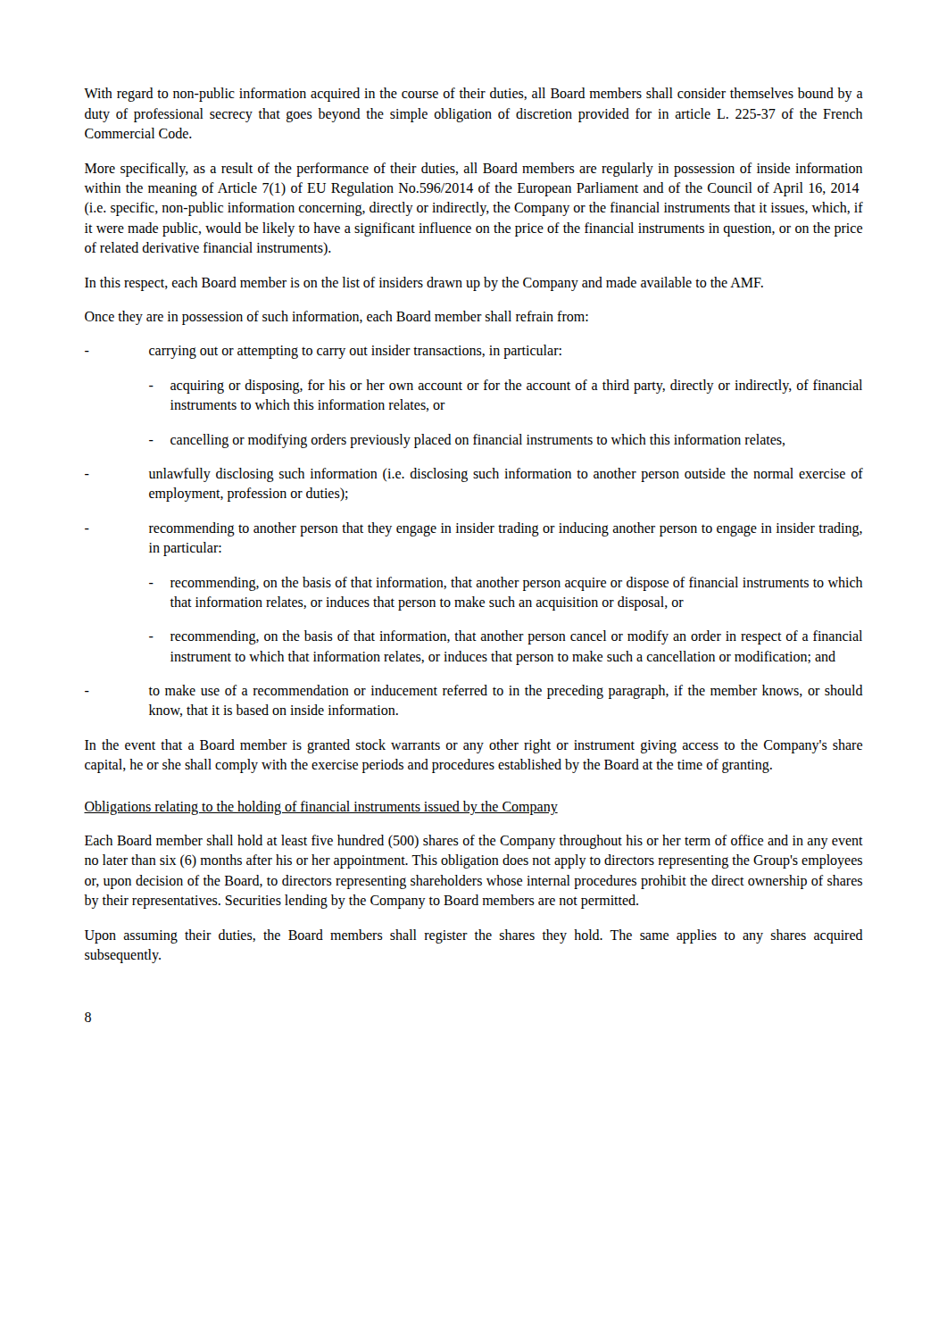With regard to non-public information acquired in the course of their duties, all Board members shall consider themselves bound by a duty of professional secrecy that goes beyond the simple obligation of discretion provided for in article L. 225-37 of the French Commercial Code.
More specifically, as a result of the performance of their duties, all Board members are regularly in possession of inside information within the meaning of Article 7(1) of EU Regulation No.596/2014 of the European Parliament and of the Council of April 16, 2014 (i.e. specific, non-public information concerning, directly or indirectly, the Company or the financial instruments that it issues, which, if it were made public, would be likely to have a significant influence on the price of the financial instruments in question, or on the price of related derivative financial instruments).
In this respect, each Board member is on the list of insiders drawn up by the Company and made available to the AMF.
Once they are in possession of such information, each Board member shall refrain from:
carrying out or attempting to carry out insider transactions, in particular:
acquiring or disposing, for his or her own account or for the account of a third party, directly or indirectly, of financial instruments to which this information relates, or
cancelling or modifying orders previously placed on financial instruments to which this information relates,
unlawfully disclosing such information (i.e. disclosing such information to another person outside the normal exercise of employment, profession or duties);
recommending to another person that they engage in insider trading or inducing another person to engage in insider trading, in particular:
recommending, on the basis of that information, that another person acquire or dispose of financial instruments to which that information relates, or induces that person to make such an acquisition or disposal, or
recommending, on the basis of that information, that another person cancel or modify an order in respect of a financial instrument to which that information relates, or induces that person to make such a cancellation or modification; and
to make use of a recommendation or inducement referred to in the preceding paragraph, if the member knows, or should know, that it is based on inside information.
In the event that a Board member is granted stock warrants or any other right or instrument giving access to the Company's share capital, he or she shall comply with the exercise periods and procedures established by the Board at the time of granting.
Obligations relating to the holding of financial instruments issued by the Company
Each Board member shall hold at least five hundred (500) shares of the Company throughout his or her term of office and in any event no later than six (6) months after his or her appointment. This obligation does not apply to directors representing the Group's employees or, upon decision of the Board, to directors representing shareholders whose internal procedures prohibit the direct ownership of shares by their representatives. Securities lending by the Company to Board members are not permitted.
Upon assuming their duties, the Board members shall register the shares they hold. The same applies to any shares acquired subsequently.
8